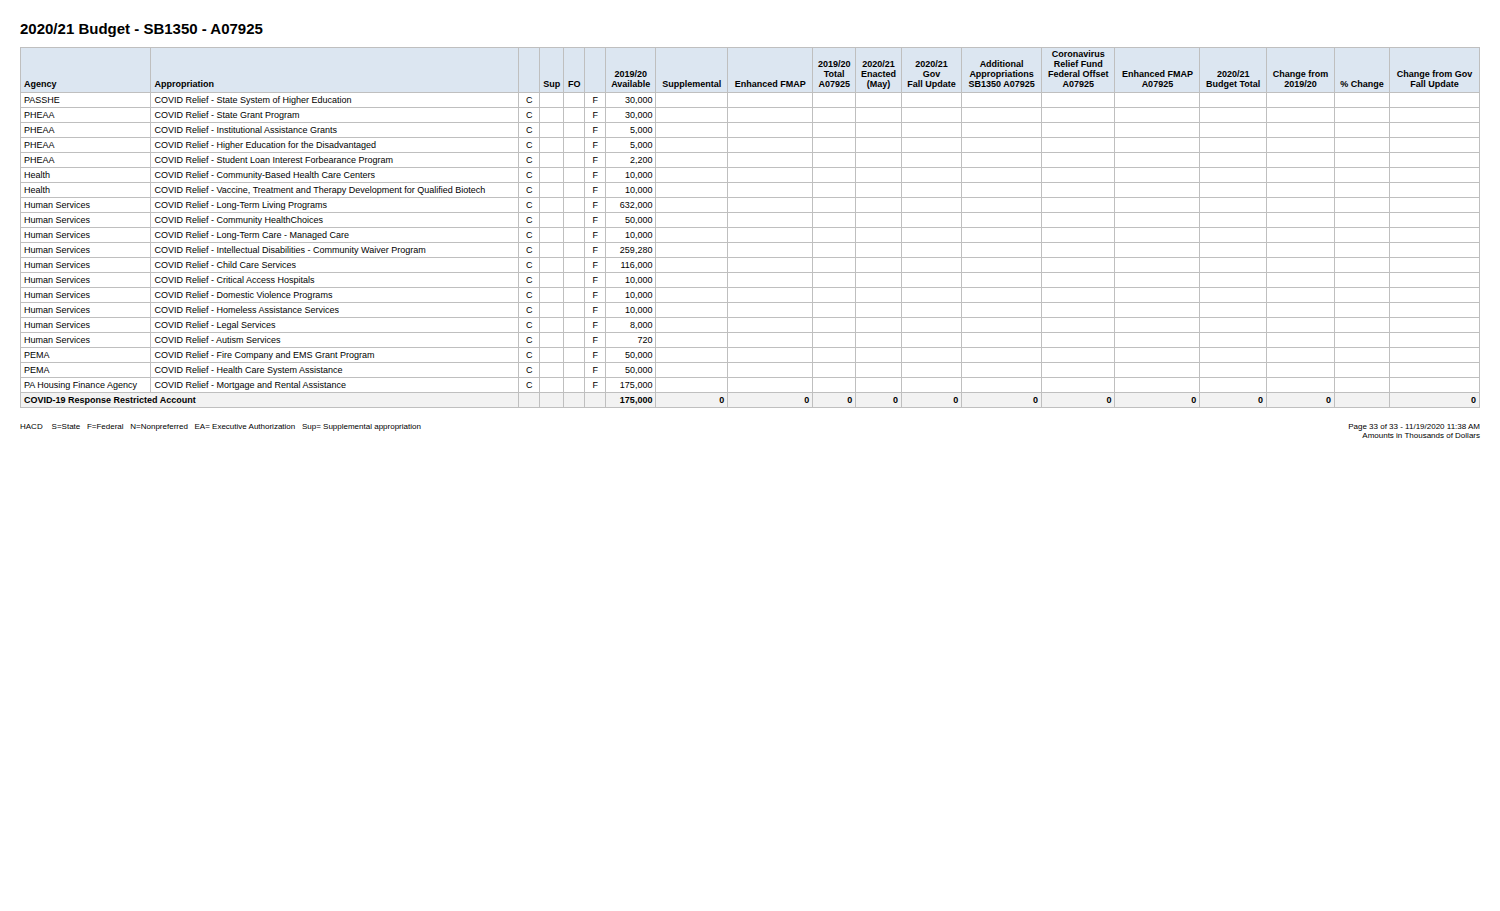2020/21 Budget - SB1350 - A07925
| Agency | Appropriation | | Sup | FO | | 2019/20 Available | Supplemental | Enhanced FMAP | 2019/20 Total A07925 | 2020/21 Enacted (May) | 2020/21 Gov Fall Update | Additional Appropriations SB1350 A07925 | Coronavirus Relief Fund Federal Offset A07925 | Enhanced FMAP A07925 | 2020/21 Budget Total | Change from 2019/20 | % Change | Change from Gov Fall Update |
| --- | --- | --- | --- | --- | --- | --- | --- | --- | --- | --- | --- | --- | --- | --- | --- | --- | --- | --- |
| PASSHE | COVID Relief - State System of Higher Education | C | | | F | 30,000 | | | | | | | | | | | | |
| PHEAA | COVID Relief - State Grant Program | C | | | F | 30,000 | | | | | | | | | | | | |
| PHEAA | COVID Relief - Institutional Assistance Grants | C | | | F | 5,000 | | | | | | | | | | | | |
| PHEAA | COVID Relief - Higher Education for the Disadvantaged | C | | | F | 5,000 | | | | | | | | | | | | |
| PHEAA | COVID Relief - Student Loan Interest Forbearance Program | C | | | F | 2,200 | | | | | | | | | | | | |
| Health | COVID Relief - Community-Based Health Care Centers | C | | | F | 10,000 | | | | | | | | | | | | |
| Health | COVID Relief - Vaccine, Treatment and Therapy Development for Qualified Biotech | C | | | F | 10,000 | | | | | | | | | | | | |
| Human Services | COVID Relief - Long-Term Living Programs | C | | | F | 632,000 | | | | | | | | | | | | |
| Human Services | COVID Relief - Community HealthChoices | C | | | F | 50,000 | | | | | | | | | | | | |
| Human Services | COVID Relief - Long-Term Care - Managed Care | C | | | F | 10,000 | | | | | | | | | | | | |
| Human Services | COVID Relief - Intellectual Disabilities - Community Waiver Program | C | | | F | 259,280 | | | | | | | | | | | | |
| Human Services | COVID Relief - Child Care Services | C | | | F | 116,000 | | | | | | | | | | | | |
| Human Services | COVID Relief - Critical Access Hospitals | C | | | F | 10,000 | | | | | | | | | | | | |
| Human Services | COVID Relief - Domestic Violence Programs | C | | | F | 10,000 | | | | | | | | | | | | |
| Human Services | COVID Relief - Homeless Assistance Services | C | | | F | 10,000 | | | | | | | | | | | | |
| Human Services | COVID Relief - Legal Services | C | | | F | 8,000 | | | | | | | | | | | | |
| Human Services | COVID Relief - Autism Services | C | | | F | 720 | | | | | | | | | | | | |
| PEMA | COVID Relief - Fire Company and EMS Grant Program | C | | | F | 50,000 | | | | | | | | | | | | |
| PEMA | COVID Relief - Health Care System Assistance | C | | | F | 50,000 | | | | | | | | | | | | |
| PA Housing Finance Agency | COVID Relief - Mortgage and Rental Assistance | C | | | F | 175,000 | | | | | | | | | | | | |
| COVID-19 Response Restricted Account | | | | | 175,000 | 0 | 0 | 0 | 0 | 0 | 0 | 0 | 0 | 0 | 0 | | 0 |
HACD S=State F=Federal N=Nonpreferred EA= Executive Authorization Sup= Supplemental appropriation
Page 33 of 33 - 11/19/2020 11:38 AM
Amounts in Thousands of Dollars